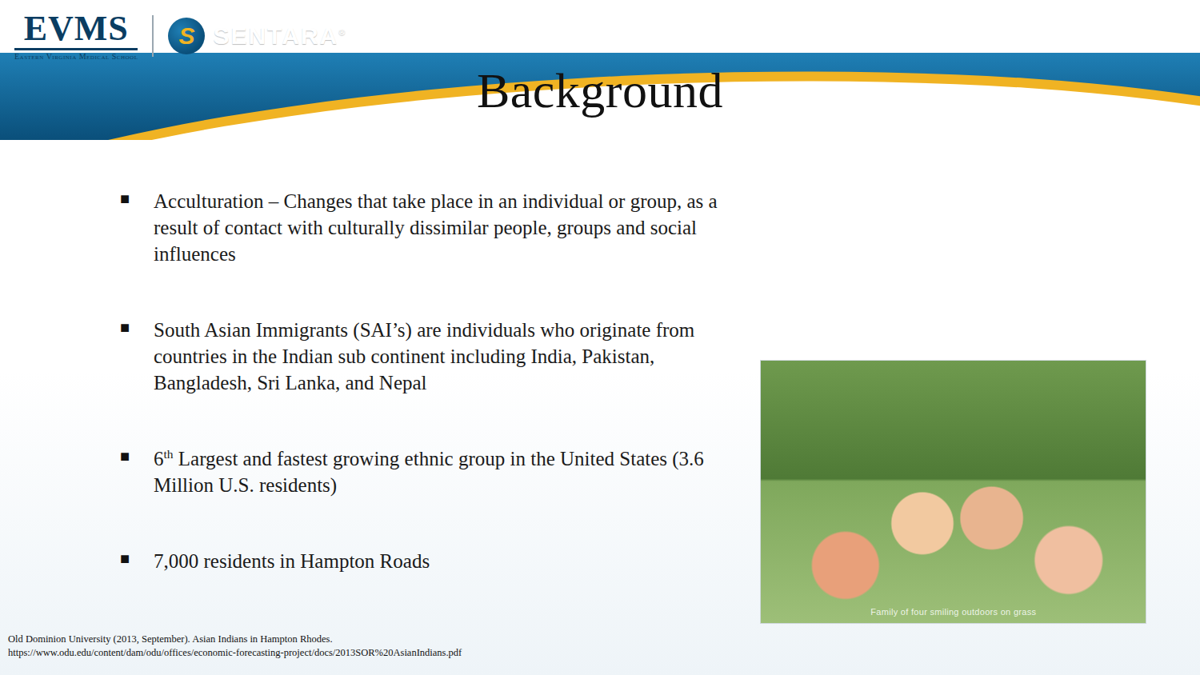EVMS Eastern Virginia Medical School
SENTARA®
Background
Acculturation – Changes that take place in an individual or group, as a result of contact with culturally dissimilar people, groups and social influences
South Asian Immigrants (SAI’s) are individuals who originate from countries in the Indian sub continent including India, Pakistan, Bangladesh, Sri Lanka, and Nepal
6th Largest and fastest growing ethnic group in the United States (3.6 Million U.S. residents)
7,000 residents in Hampton Roads
Old Dominion University (2013, September). Asian Indians in Hampton Rhodes.
https://www.odu.edu/content/dam/odu/offices/economic-forecasting-project/docs/2013SOR%20AsianIndians.pdf